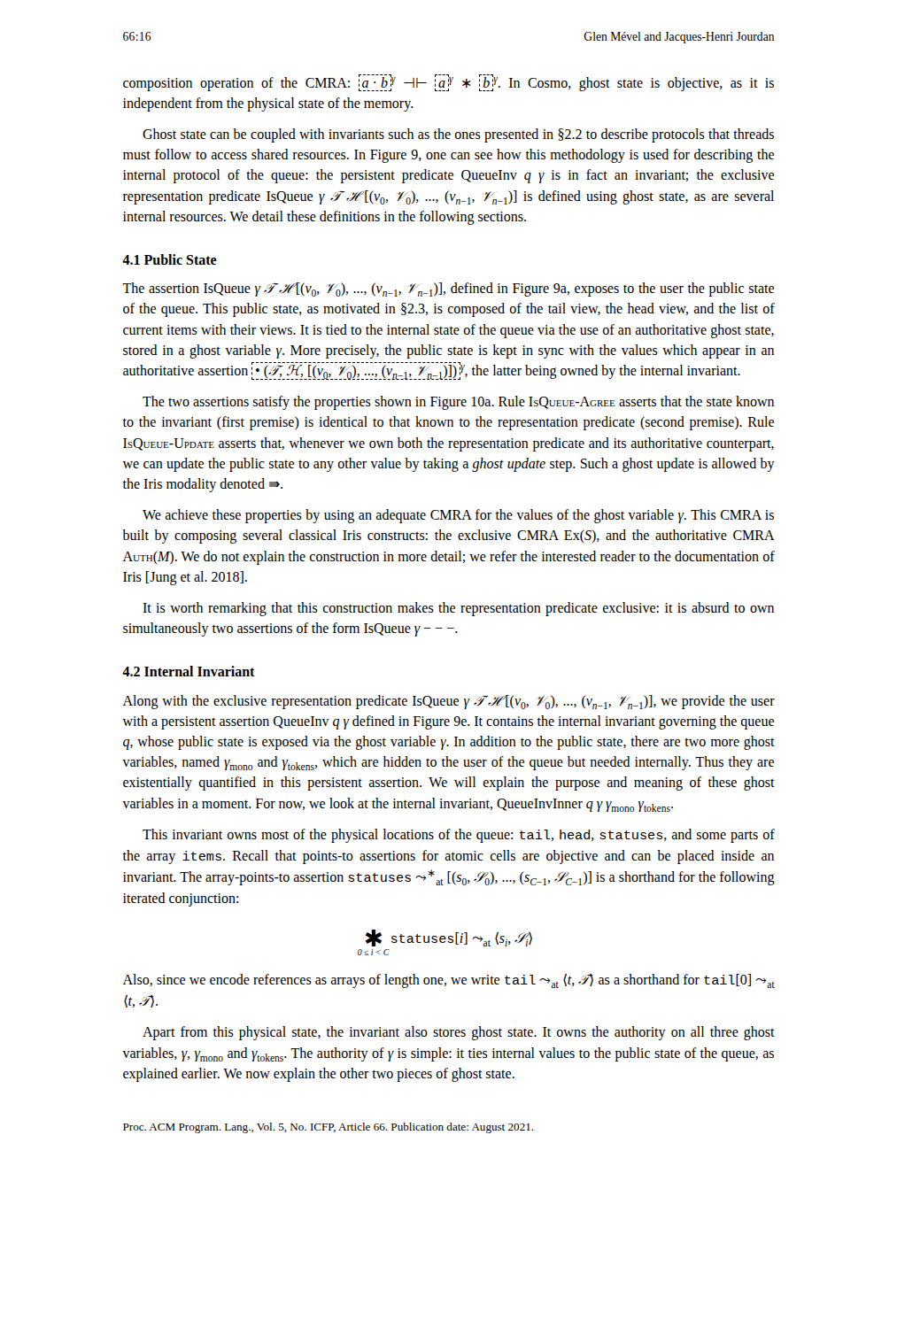66:16 Glen Mével and Jacques-Henri Jourdan
composition operation of the CMRA: a · bγ ⊣⊢ aγ ∗ bγ. In Cosmo, ghost state is objective, as it is independent from the physical state of the memory.
Ghost state can be coupled with invariants such as the ones presented in §2.2 to describe protocols that threads must follow to access shared resources. In Figure 9, one can see how this methodology is used for describing the internal protocol of the queue: the persistent predicate QueueInv q γ is in fact an invariant; the exclusive representation predicate IsQueue γ 𝒯 ℋ [(v0, 𝒱0), ..., (vn−1, 𝒱n−1)] is defined using ghost state, as are several internal resources. We detail these definitions in the following sections.
4.1 Public State
The assertion IsQueue γ 𝒯 ℋ [(v0, 𝒱0), ..., (vn−1, 𝒱n−1)], defined in Figure 9a, exposes to the user the public state of the queue. This public state, as motivated in §2.3, is composed of the tail view, the head view, and the list of current items with their views. It is tied to the internal state of the queue via the use of an authoritative ghost state, stored in a ghost variable γ. More precisely, the public state is kept in sync with the values which appear in an authoritative assertion • (𝒯, ℋ, [(v0, 𝒱0), ..., (vn−1, 𝒱n−1)])γ, the latter being owned by the internal invariant.
The two assertions satisfy the properties shown in Figure 10a. Rule IsQueue-Agree asserts that the state known to the invariant (first premise) is identical to that known to the representation predicate (second premise). Rule IsQueue-Update asserts that, whenever we own both the representation predicate and its authoritative counterpart, we can update the public state to any other value by taking a ghost update step. Such a ghost update is allowed by the Iris modality denoted ⇛.
We achieve these properties by using an adequate CMRA for the values of the ghost variable γ. This CMRA is built by composing several classical Iris constructs: the exclusive CMRA Ex(S), and the authoritative CMRA Auth(M). We do not explain the construction in more detail; we refer the interested reader to the documentation of Iris [Jung et al. 2018].
It is worth remarking that this construction makes the representation predicate exclusive: it is absurd to own simultaneously two assertions of the form IsQueue γ − − −.
4.2 Internal Invariant
Along with the exclusive representation predicate IsQueue γ 𝒯 ℋ [(v0, 𝒱0), ..., (vn−1, 𝒱n−1)], we provide the user with a persistent assertion QueueInv q γ defined in Figure 9e. It contains the internal invariant governing the queue q, whose public state is exposed via the ghost variable γ. In addition to the public state, there are two more ghost variables, named γmono and γtokens, which are hidden to the user of the queue but needed internally. Thus they are existentially quantified in this persistent assertion. We will explain the purpose and meaning of these ghost variables in a moment. For now, we look at the internal invariant, QueueInvInner q γ γmono γtokens.
This invariant owns most of the physical locations of the queue: tail, head, statuses, and some parts of the array items. Recall that points-to assertions for atomic cells are objective and can be placed inside an invariant. The array-points-to assertion statuses ⤳∗at [(s0, 𝒮0), ..., (sC−1, 𝒮C−1)] is a shorthand for the following iterated conjunction:
✱0 ≤ i < C statuses[i] ⤳at ⟨si, 𝒮i⟩
Also, since we encode references as arrays of length one, we write tail ⤳at ⟨t, 𝒯⟩ as a shorthand for tail[0] ⤳at ⟨t, 𝒯⟩.
Apart from this physical state, the invariant also stores ghost state. It owns the authority on all three ghost variables, γ, γmono and γtokens. The authority of γ is simple: it ties internal values to the public state of the queue, as explained earlier. We now explain the other two pieces of ghost state.
Proc. ACM Program. Lang., Vol. 5, No. ICFP, Article 66. Publication date: August 2021.